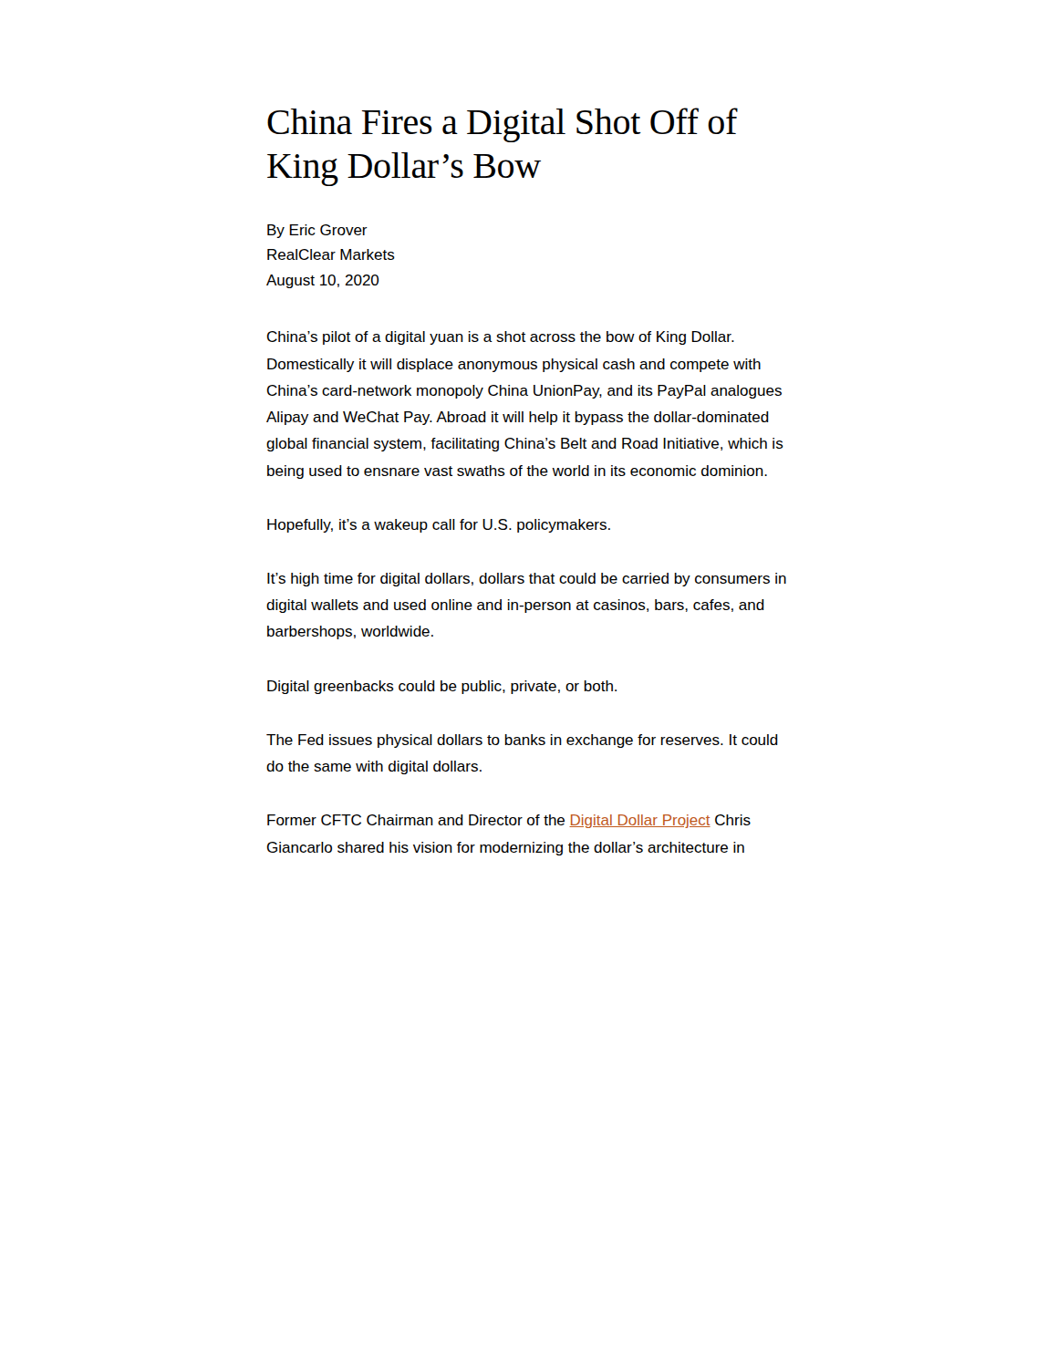China Fires a Digital Shot Off of King Dollar’s Bow
By Eric Grover
RealClear Markets
August 10, 2020
China’s pilot of a digital yuan is a shot across the bow of King Dollar. Domestically it will displace anonymous physical cash and compete with China’s card-network monopoly China UnionPay, and its PayPal analogues Alipay and WeChat Pay. Abroad it will help it bypass the dollar-dominated global financial system, facilitating China’s Belt and Road Initiative, which is being used to ensnare vast swaths of the world in its economic dominion.
Hopefully, it’s a wakeup call for U.S. policymakers.
It’s high time for digital dollars, dollars that could be carried by consumers in digital wallets and used online and in-person at casinos, bars, cafes, and barbershops, worldwide.
Digital greenbacks could be public, private, or both.
The Fed issues physical dollars to banks in exchange for reserves. It could do the same with digital dollars.
Former CFTC Chairman and Director of the Digital Dollar Project Chris Giancarlo shared his vision for modernizing the dollar’s architecture in